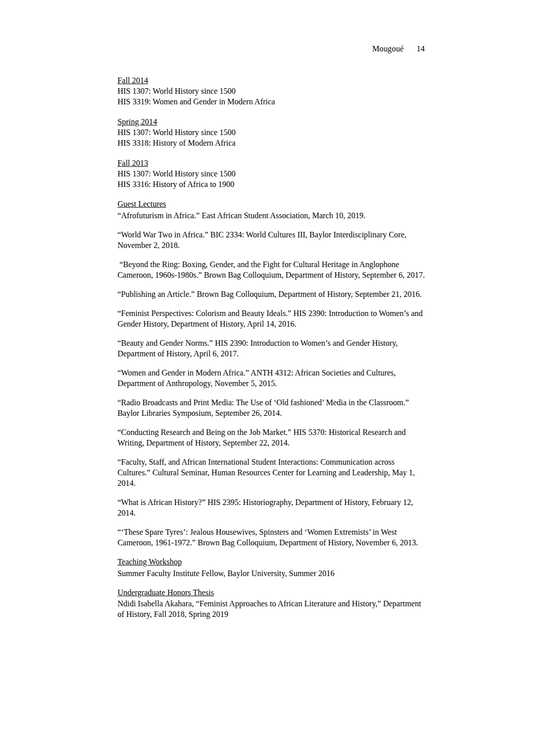Mougoué14
Fall 2014
HIS 1307: World History since 1500
HIS 3319: Women and Gender in Modern Africa
Spring 2014
HIS 1307: World History since 1500
HIS 3318: History of Modern Africa
Fall 2013
HIS 1307: World History since 1500
HIS 3316: History of Africa to 1900
Guest Lectures
“Afrofuturism in Africa.” East African Student Association, March 10, 2019.
“World War Two in Africa.” BIC 2334: World Cultures III, Baylor Interdisciplinary Core, November 2, 2018.
“Beyond the Ring: Boxing, Gender, and the Fight for Cultural Heritage in Anglophone Cameroon, 1960s-1980s.” Brown Bag Colloquium, Department of History, September 6, 2017.
“Publishing an Article.” Brown Bag Colloquium, Department of History, September 21, 2016.
“Feminist Perspectives: Colorism and Beauty Ideals.” HIS 2390: Introduction to Women’s and Gender History, Department of History, April 14, 2016.
“Beauty and Gender Norms.” HIS 2390: Introduction to Women’s and Gender History, Department of History, April 6, 2017.
“Women and Gender in Modern Africa.” ANTH 4312: African Societies and Cultures, Department of Anthropology, November 5, 2015.
“Radio Broadcasts and Print Media: The Use of ‘Old fashioned’ Media in the Classroom.” Baylor Libraries Symposium, September 26, 2014.
“Conducting Research and Being on the Job Market.” HIS 5370: Historical Research and Writing, Department of History, September 22, 2014.
“Faculty, Staff, and African International Student Interactions: Communication across Cultures.” Cultural Seminar, Human Resources Center for Learning and Leadership, May 1, 2014.
“What is African History?” HIS 2395: Historiography, Department of History, February 12, 2014.
“‘These Spare Tyres’: Jealous Housewives, Spinsters and ‘Women Extremists’ in West Cameroon, 1961-1972.” Brown Bag Colloquium, Department of History, November 6, 2013.
Teaching Workshop
Summer Faculty Institute Fellow, Baylor University, Summer 2016
Undergraduate Honors Thesis
Ndidi Isabella Akahara, “Feminist Approaches to African Literature and History,” Department of History, Fall 2018, Spring 2019